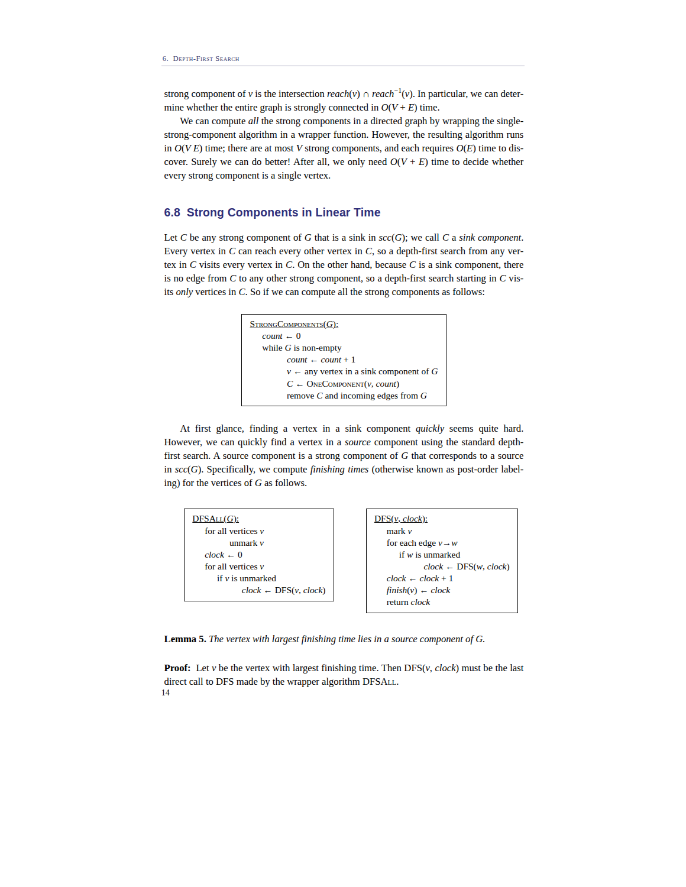6. Depth-First Search
strong component of v is the intersection reach(v) ∩ reach−1(v). In particular, we can determine whether the entire graph is strongly connected in O(V + E) time.
We can compute all the strong components in a directed graph by wrapping the single-strong-component algorithm in a wrapper function. However, the resulting algorithm runs in O(V E) time; there are at most V strong components, and each requires O(E) time to discover. Surely we can do better! After all, we only need O(V + E) time to decide whether every strong component is a single vertex.
6.8 Strong Components in Linear Time
Let C be any strong component of G that is a sink in scc(G); we call C a sink component. Every vertex in C can reach every other vertex in C, so a depth-first search from any vertex in C visits every vertex in C. On the other hand, because C is a sink component, there is no edge from C to any other strong component, so a depth-first search starting in C visits only vertices in C. So if we can compute all the strong components as follows:
StrongComponents(G):
count ← 0
while G is non-empty
count ← count + 1
v ← any vertex in a sink component of G
C ← OneComponent(v, count)
remove C and incoming edges from G
At first glance, finding a vertex in a sink component quickly seems quite hard. However, we can quickly find a vertex in a source component using the standard depth-first search. A source component is a strong component of G that corresponds to a source in scc(G). Specifically, we compute finishing times (otherwise known as post-order labeling) for the vertices of G as follows.
DFSAll(G):
for all vertices v
unmark v
clock ← 0
for all vertices v
if v is unmarked
clock ← DFS(v, clock)
DFS(v, clock):
mark v
for each edge v→w
if w is unmarked
clock ← DFS(w, clock)
clock ← clock + 1
finish(v) ← clock
return clock
Lemma 5. The vertex with largest finishing time lies in a source component of G.
Proof: Let v be the vertex with largest finishing time. Then DFS(v, clock) must be the last direct call to DFS made by the wrapper algorithm DFSAll.
14